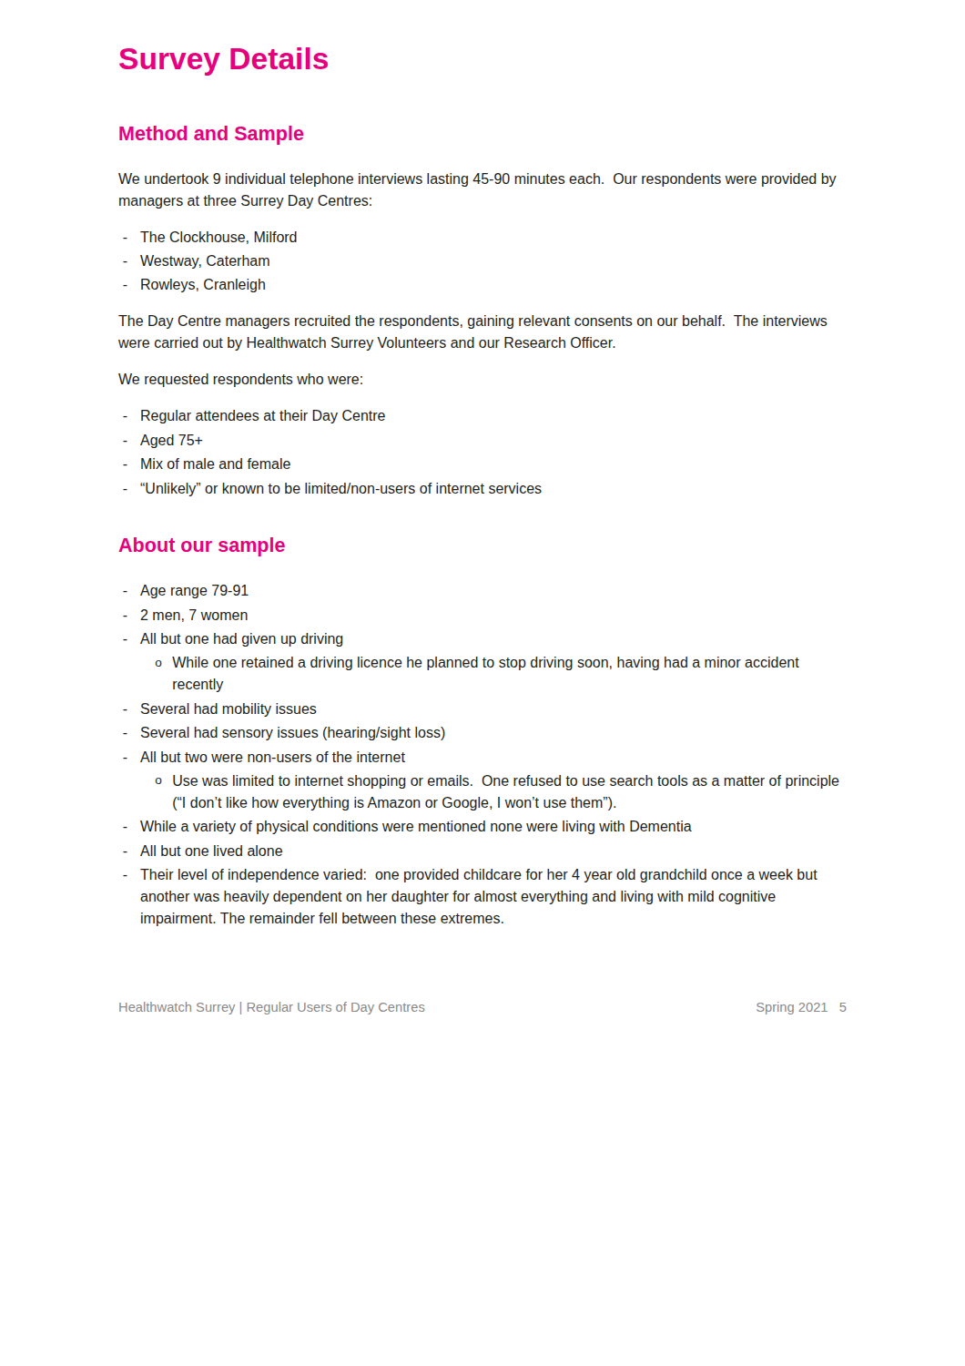Survey Details
Method and Sample
We undertook 9 individual telephone interviews lasting 45-90 minutes each. Our respondents were provided by managers at three Surrey Day Centres:
The Clockhouse, Milford
Westway, Caterham
Rowleys, Cranleigh
The Day Centre managers recruited the respondents, gaining relevant consents on our behalf. The interviews were carried out by Healthwatch Surrey Volunteers and our Research Officer.
We requested respondents who were:
Regular attendees at their Day Centre
Aged 75+
Mix of male and female
“Unlikely” or known to be limited/non-users of internet services
About our sample
Age range 79-91
2 men, 7 women
All but one had given up driving
While one retained a driving licence he planned to stop driving soon, having had a minor accident recently
Several had mobility issues
Several had sensory issues (hearing/sight loss)
All but two were non-users of the internet
Use was limited to internet shopping or emails. One refused to use search tools as a matter of principle (“I don’t like how everything is Amazon or Google, I won’t use them”).
While a variety of physical conditions were mentioned none were living with Dementia
All but one lived alone
Their level of independence varied: one provided childcare for her 4 year old grandchild once a week but another was heavily dependent on her daughter for almost everything and living with mild cognitive impairment. The remainder fell between these extremes.
Healthwatch Surrey | Regular Users of Day Centres Spring 2021 5